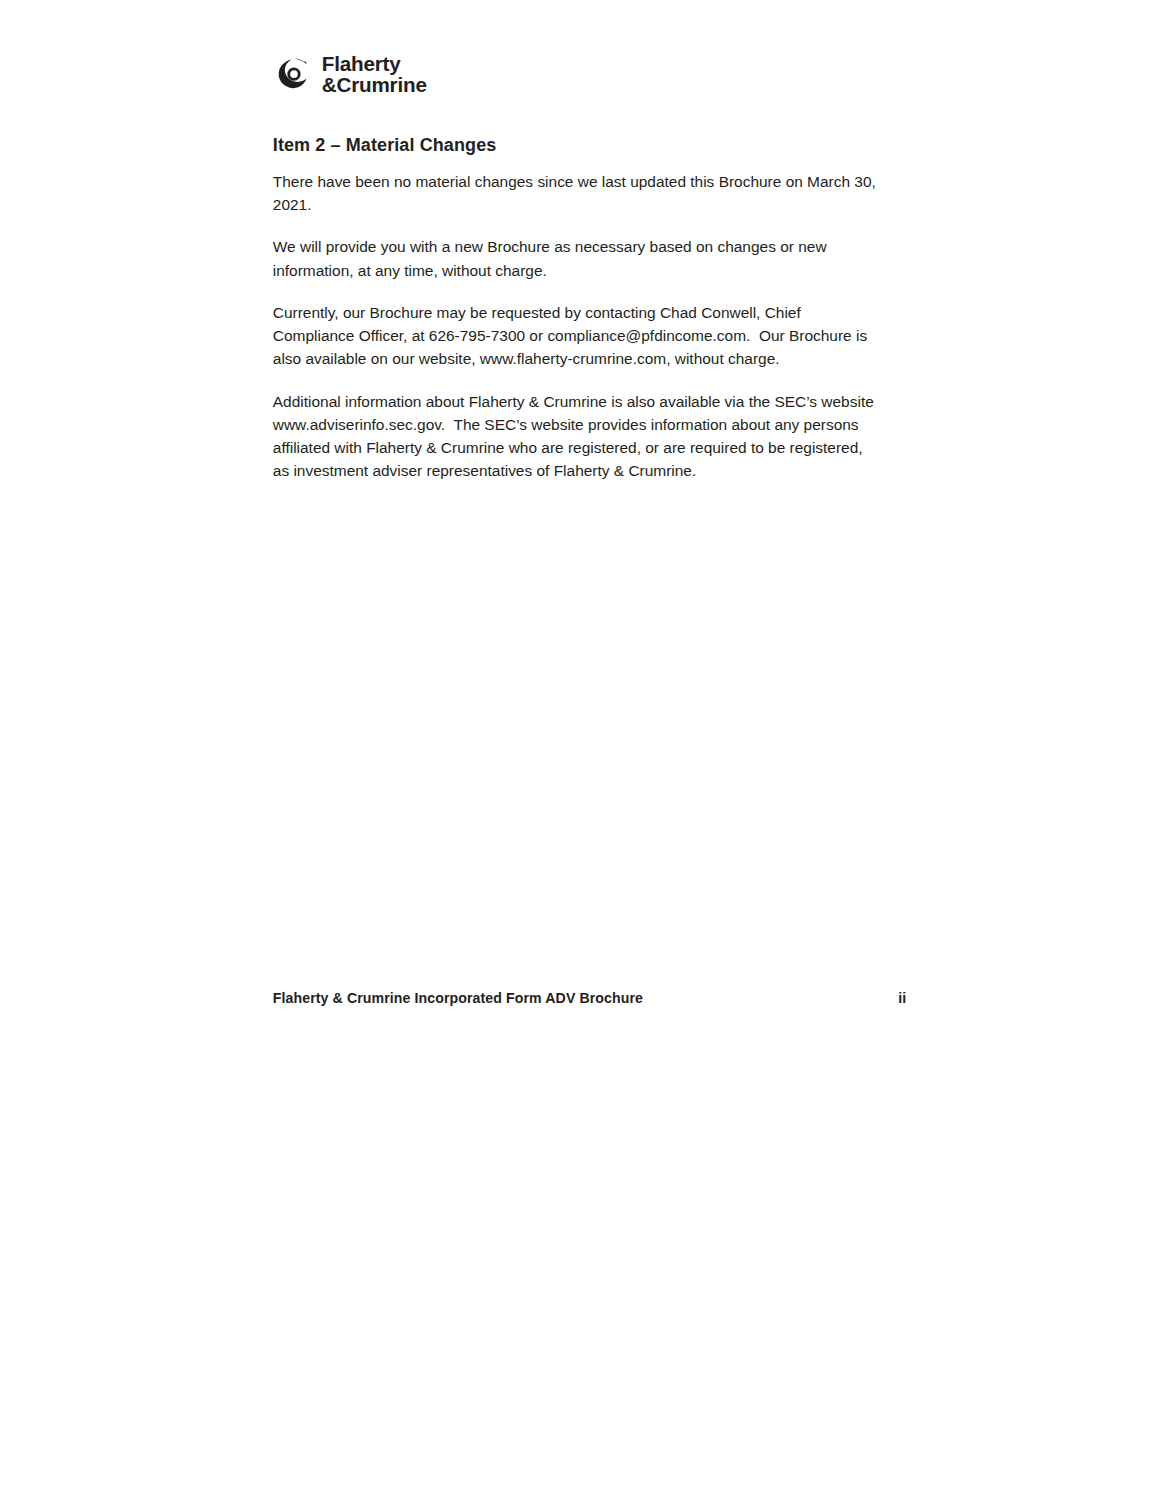Flaherty &Crumrine
Item 2 – Material Changes
There have been no material changes since we last updated this Brochure on March 30, 2021.
We will provide you with a new Brochure as necessary based on changes or new information, at any time, without charge.
Currently, our Brochure may be requested by contacting Chad Conwell, Chief Compliance Officer, at 626-795-7300 or compliance@pfdincome.com. Our Brochure is also available on our website, www.flaherty-crumrine.com, without charge.
Additional information about Flaherty & Crumrine is also available via the SEC’s website www.adviserinfo.sec.gov. The SEC’s website provides information about any persons affiliated with Flaherty & Crumrine who are registered, or are required to be registered, as investment adviser representatives of Flaherty & Crumrine.
Flaherty & Crumrine Incorporated Form ADV Brochure ii